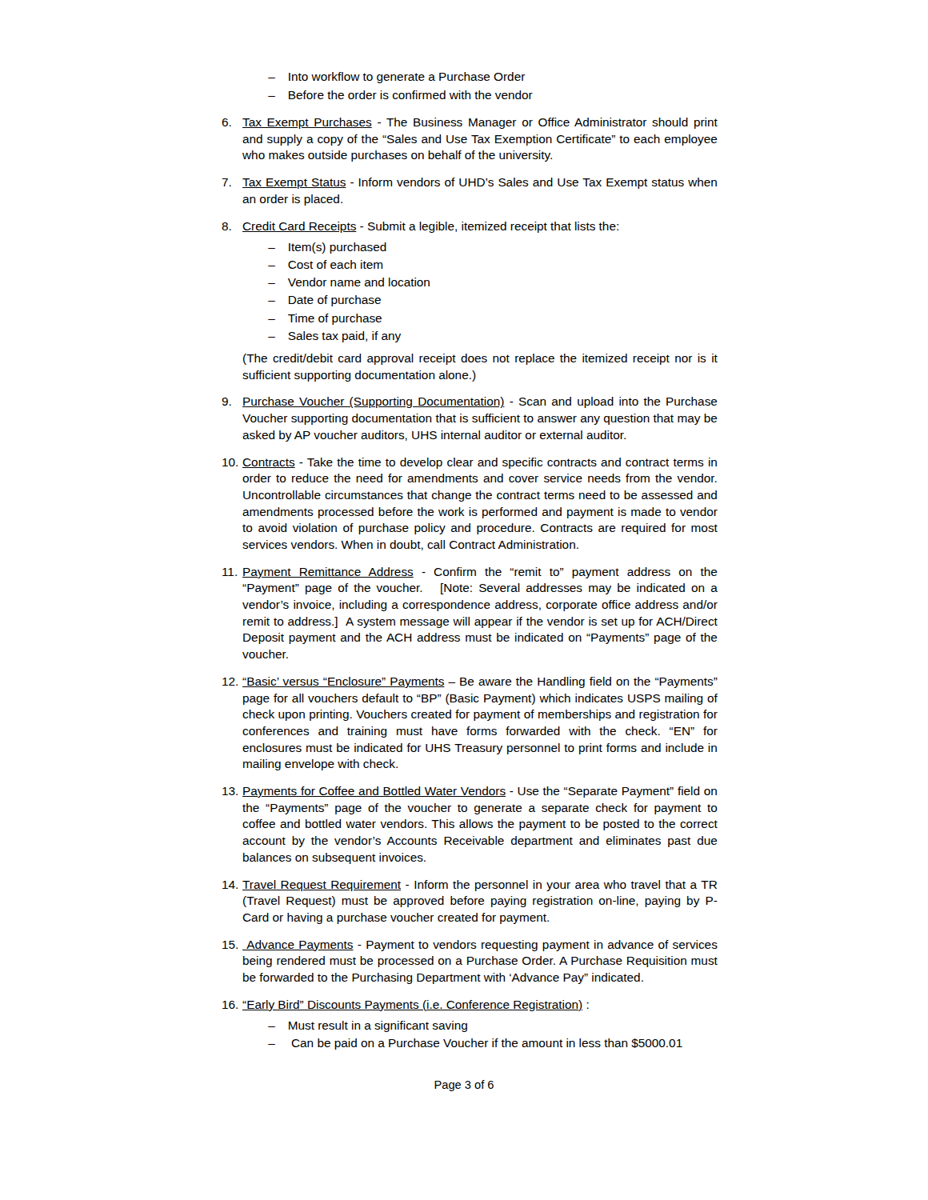Into workflow to generate a Purchase Order
Before the order is confirmed with the vendor
Tax Exempt Purchases - The Business Manager or Office Administrator should print and supply a copy of the “Sales and Use Tax Exemption Certificate” to each employee who makes outside purchases on behalf of the university.
Tax Exempt Status - Inform vendors of UHD’s Sales and Use Tax Exempt status when an order is placed.
Credit Card Receipts - Submit a legible, itemized receipt that lists the:
Item(s) purchased
Cost of each item
Vendor name and location
Date of purchase
Time of purchase
Sales tax paid, if any
(The credit/debit card approval receipt does not replace the itemized receipt nor is it sufficient supporting documentation alone.)
Purchase Voucher (Supporting Documentation) - Scan and upload into the Purchase Voucher supporting documentation that is sufficient to answer any question that may be asked by AP voucher auditors, UHS internal auditor or external auditor.
Contracts - Take the time to develop clear and specific contracts and contract terms in order to reduce the need for amendments and cover service needs from the vendor. Uncontrollable circumstances that change the contract terms need to be assessed and amendments processed before the work is performed and payment is made to vendor to avoid violation of purchase policy and procedure. Contracts are required for most services vendors. When in doubt, call Contract Administration.
Payment Remittance Address - Confirm the “remit to” payment address on the “Payment” page of the voucher. [Note: Several addresses may be indicated on a vendor’s invoice, including a correspondence address, corporate office address and/or remit to address.] A system message will appear if the vendor is set up for ACH/Direct Deposit payment and the ACH address must be indicated on “Payments” page of the voucher.
“Basic’ versus “Enclosure” Payments – Be aware the Handling field on the “Payments” page for all vouchers default to “BP” (Basic Payment) which indicates USPS mailing of check upon printing. Vouchers created for payment of memberships and registration for conferences and training must have forms forwarded with the check. “EN” for enclosures must be indicated for UHS Treasury personnel to print forms and include in mailing envelope with check.
Payments for Coffee and Bottled Water Vendors - Use the “Separate Payment” field on the “Payments” page of the voucher to generate a separate check for payment to coffee and bottled water vendors. This allows the payment to be posted to the correct account by the vendor’s Accounts Receivable department and eliminates past due balances on subsequent invoices.
Travel Request Requirement - Inform the personnel in your area who travel that a TR (Travel Request) must be approved before paying registration on-line, paying by P-Card or having a purchase voucher created for payment.
Advance Payments - Payment to vendors requesting payment in advance of services being rendered must be processed on a Purchase Order. A Purchase Requisition must be forwarded to the Purchasing Department with ‘Advance Pay” indicated.
“Early Bird” Discounts Payments (i.e. Conference Registration) :
Must result in a significant saving
Can be paid on a Purchase Voucher if the amount in less than $5000.01
Page 3 of 6